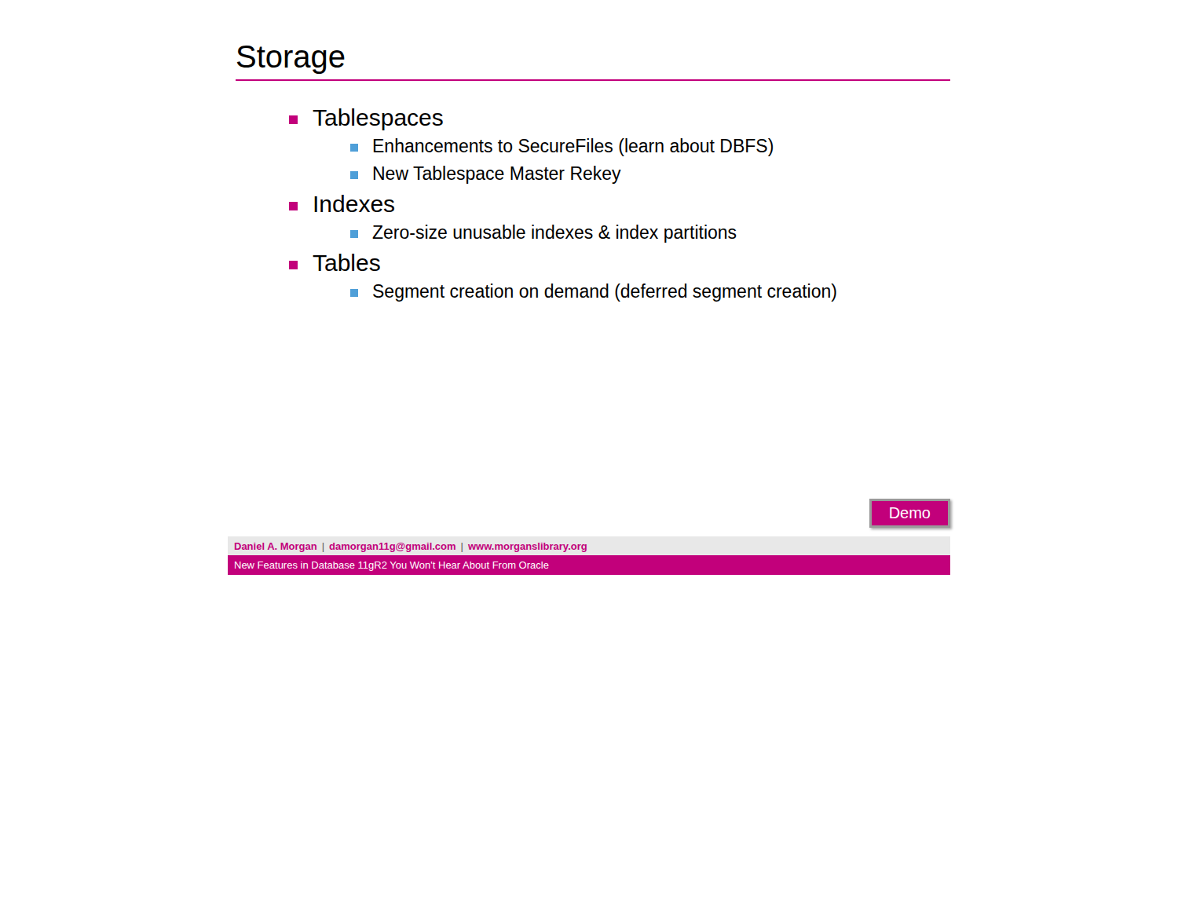Storage
Tablespaces
Enhancements to SecureFiles (learn about DBFS)
New Tablespace Master Rekey
Indexes
Zero-size unusable indexes & index partitions
Tables
Segment creation on demand (deferred segment creation)
Demo
Daniel A. Morgan|damorgan11g@gmail.com|www.morganslibrary.org
New Features in Database 11gR2 You Won't Hear About From Oracle